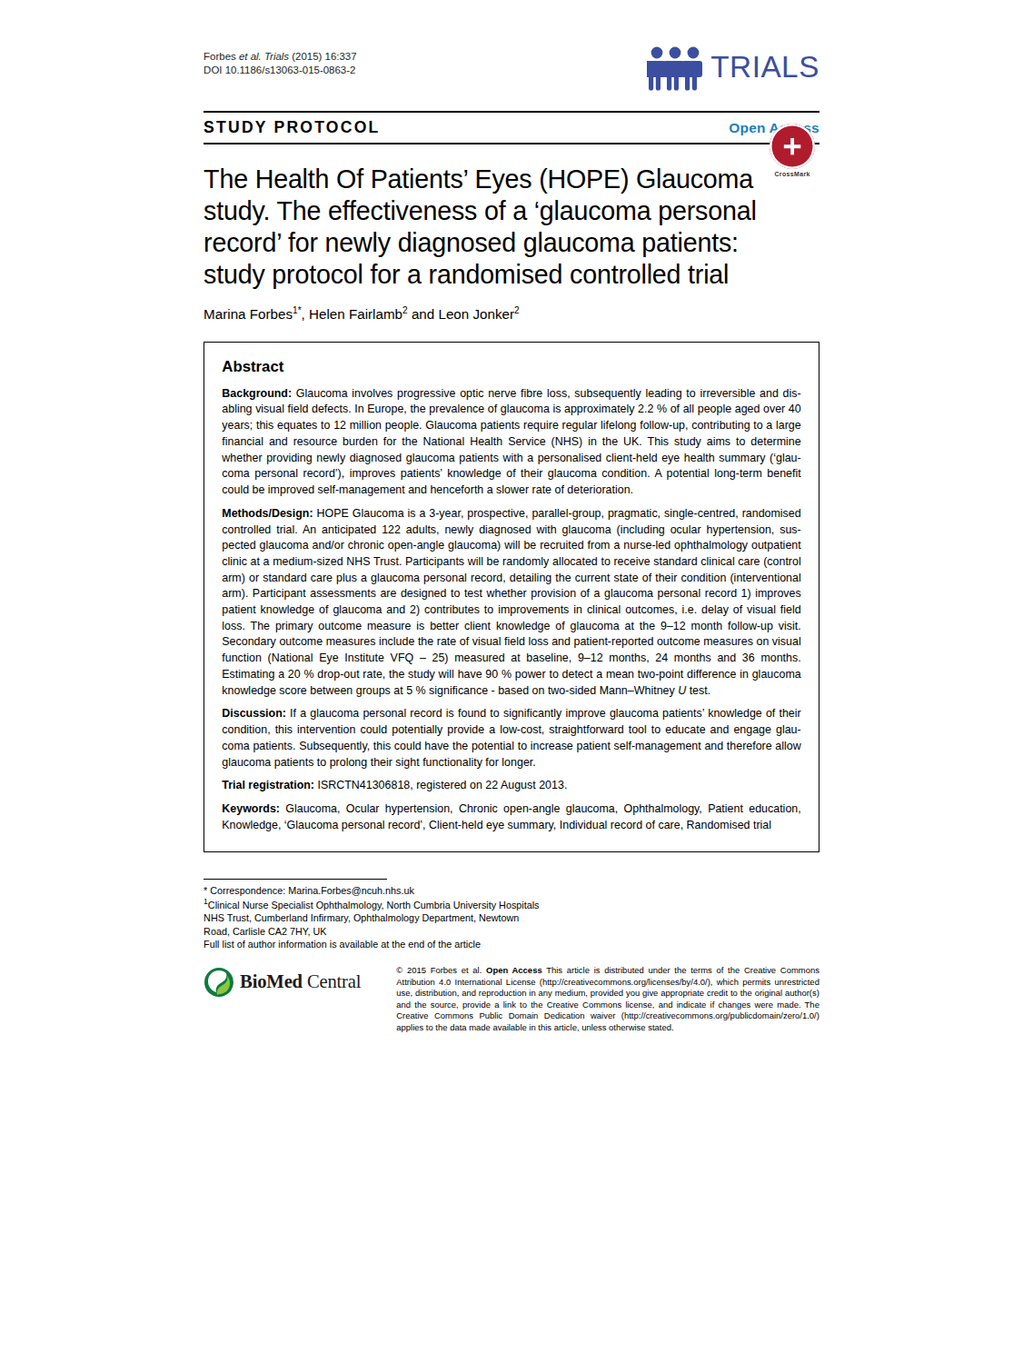Forbes et al. Trials (2015) 16:337
DOI 10.1186/s13063-015-0863-2
TRIALS
Study Protocol
Open Access
CrossMark
The Health Of Patients’ Eyes (HOPE) Glaucoma study. The effectiveness of a ‘glaucoma personal record’ for newly diagnosed glaucoma patients: study protocol for a randomised controlled trial
Marina Forbes1*, Helen Fairlamb2 and Leon Jonker2
Abstract
Background: Glaucoma involves progressive optic nerve fibre loss, subsequently leading to irreversible and disabling visual field defects. In Europe, the prevalence of glaucoma is approximately 2.2 % of all people aged over 40 years; this equates to 12 million people. Glaucoma patients require regular lifelong follow-up, contributing to a large financial and resource burden for the National Health Service (NHS) in the UK. This study aims to determine whether providing newly diagnosed glaucoma patients with a personalised client-held eye health summary (‘glaucoma personal record’), improves patients’ knowledge of their glaucoma condition. A potential long-term benefit could be improved self-management and henceforth a slower rate of deterioration.
Methods/Design: HOPE Glaucoma is a 3-year, prospective, parallel-group, pragmatic, single-centred, randomised controlled trial. An anticipated 122 adults, newly diagnosed with glaucoma (including ocular hypertension, suspected glaucoma and/or chronic open-angle glaucoma) will be recruited from a nurse-led ophthalmology outpatient clinic at a medium-sized NHS Trust. Participants will be randomly allocated to receive standard clinical care (control arm) or standard care plus a glaucoma personal record, detailing the current state of their condition (interventional arm). Participant assessments are designed to test whether provision of a glaucoma personal record 1) improves patient knowledge of glaucoma and 2) contributes to improvements in clinical outcomes, i.e. delay of visual field loss. The primary outcome measure is better client knowledge of glaucoma at the 9–12 month follow-up visit. Secondary outcome measures include the rate of visual field loss and patient-reported outcome measures on visual function (National Eye Institute VFQ – 25) measured at baseline, 9–12 months, 24 months and 36 months. Estimating a 20 % drop-out rate, the study will have 90 % power to detect a mean two-point difference in glaucoma knowledge score between groups at 5 % significance - based on two-sided Mann–Whitney U test.
Discussion: If a glaucoma personal record is found to significantly improve glaucoma patients’ knowledge of their condition, this intervention could potentially provide a low-cost, straightforward tool to educate and engage glaucoma patients. Subsequently, this could have the potential to increase patient self-management and therefore allow glaucoma patients to prolong their sight functionality for longer.
Trial registration: ISRCTN41306818, registered on 22 August 2013.
Keywords: Glaucoma, Ocular hypertension, Chronic open-angle glaucoma, Ophthalmology, Patient education, Knowledge, ‘Glaucoma personal record’, Client-held eye summary, Individual record of care, Randomised trial
* Correspondence: Marina.Forbes@ncuh.nhs.uk
1Clinical Nurse Specialist Ophthalmology, North Cumbria University Hospitals
NHS Trust, Cumberland Infirmary, Ophthalmology Department, Newtown
Road, Carlisle CA2 7HY, UK
Full list of author information is available at the end of the article
BioMed Central
© 2015 Forbes et al. Open Access This article is distributed under the terms of the Creative Commons Attribution 4.0 International License (http://creativecommons.org/licenses/by/4.0/), which permits unrestricted use, distribution, and reproduction in any medium, provided you give appropriate credit to the original author(s) and the source, provide a link to the Creative Commons license, and indicate if changes were made. The Creative Commons Public Domain Dedication waiver (http://creativecommons.org/publicdomain/zero/1.0/) applies to the data made available in this article, unless otherwise stated.